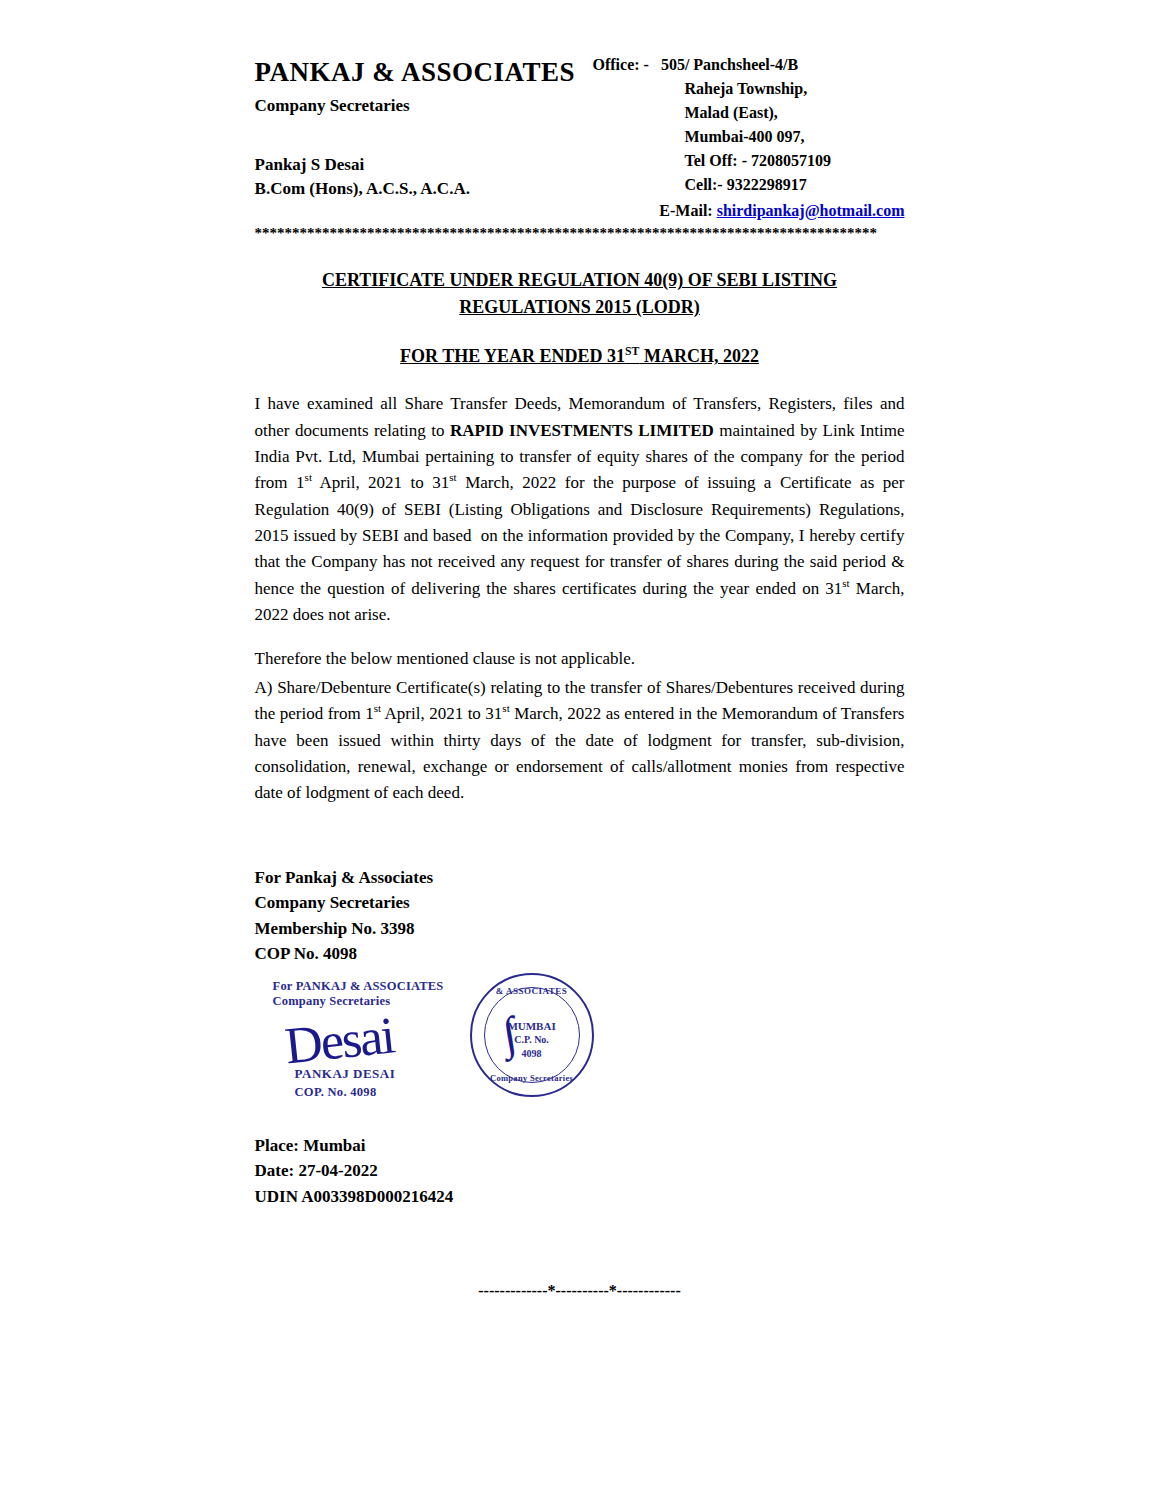| PANKAJ & ASSOCIATES Company Secretaries Pankaj S Desai B.Com (Hons), A.C.S., A.C.A. | Office: - 505/ Panchsheel-4/B Raheja Township, Malad (East), Mumbai-400 097, Tel Off: - 7208057109 Cell:- 9322298917 E-Mail: shirdipankaj@hotmail.com |
***********************************************************************************
CERTIFICATE UNDER REGULATION 40(9) OF SEBI LISTING
REGULATIONS 2015 (LODR)
FOR THE YEAR ENDED 31ST MARCH, 2022
I have examined all Share Transfer Deeds, Memorandum of Transfers, Registers, files and other documents relating to RAPID INVESTMENTS LIMITED maintained by Link Intime India Pvt. Ltd, Mumbai pertaining to transfer of equity shares of the company for the period from 1st April, 2021 to 31st March, 2022 for the purpose of issuing a Certificate as per Regulation 40(9) of SEBI (Listing Obligations and Disclosure Requirements) Regulations, 2015 issued by SEBI and based on the information provided by the Company, I hereby certify that the Company has not received any request for transfer of shares during the said period & hence the question of delivering the shares certificates during the year ended on 31st March, 2022 does not arise.
Therefore the below mentioned clause is not applicable.
A) Share/Debenture Certificate(s) relating to the transfer of Shares/Debentures received during the period from 1st April, 2021 to 31st March, 2022 as entered in the Memorandum of Transfers have been issued within thirty days of the date of lodgment for transfer, sub-division, consolidation, renewal, exchange or endorsement of calls/allotment monies from respective date of lodgment of each deed.
For Pankaj & Associates
Company Secretaries
Membership No. 3398
COP No. 4098
For PANKAJ & ASSOCIATES Company Secretaries
Desai
PANKAJ DESAI
COP. No. 4098
& ASSOCIATES
MUMBAI
C.P. No.
4098
Company Secretaries
∫
Place: Mumbai
Date: 27-04-2022
UDIN A003398D000216424
-------------*----------*------------